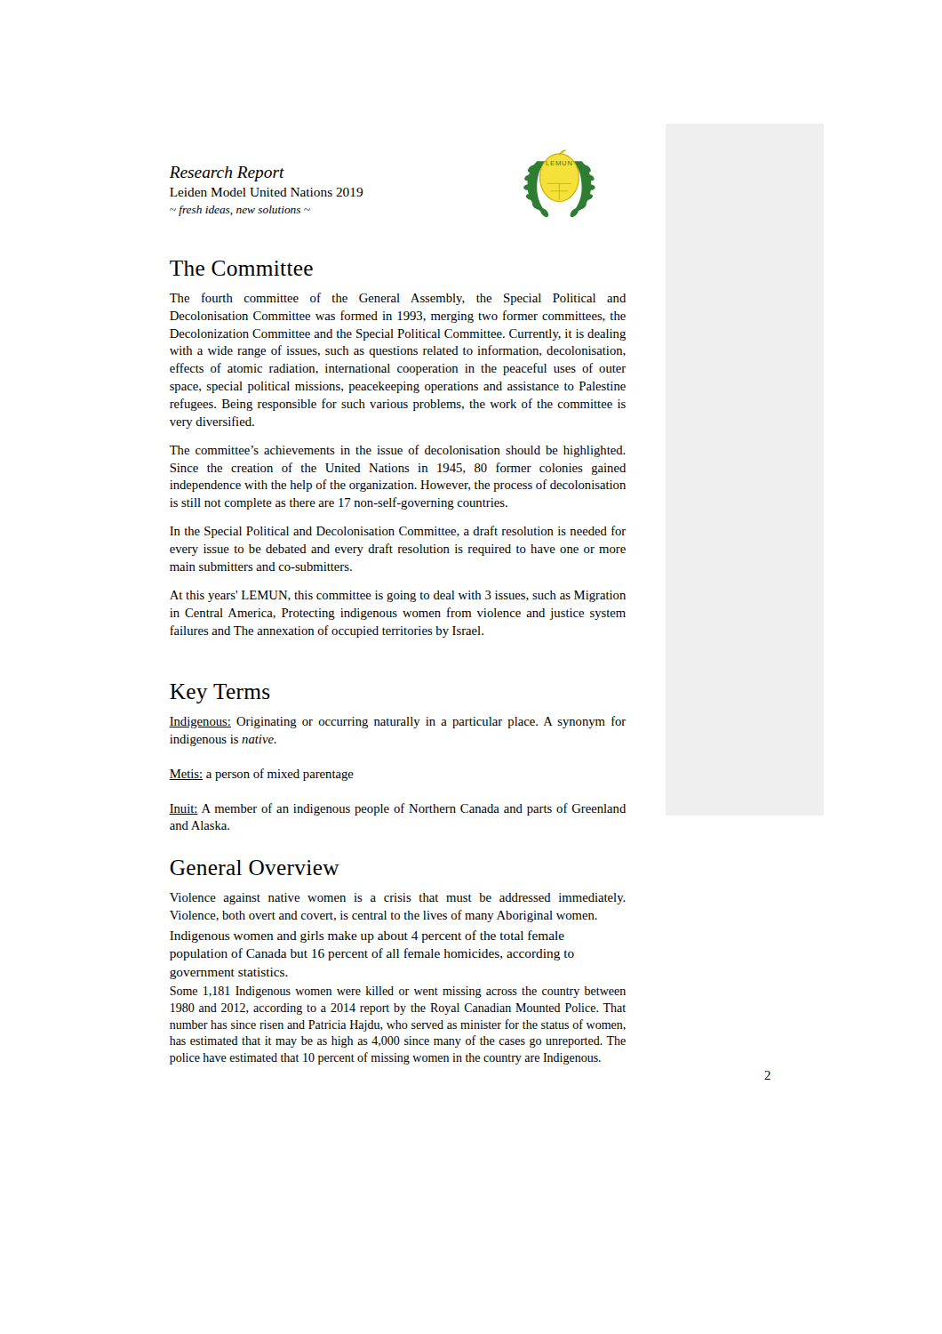LEMUN
Research Report
Leiden Model United Nations 2019
~ fresh ideas, new solutions ~
The Committee
The fourth committee of the General Assembly, the Special Political and Decolonisation Committee was formed in 1993, merging two former committees, the Decolonization Committee and the Special Political Committee. Currently, it is dealing with a wide range of issues, such as questions related to information, decolonisation, effects of atomic radiation, international cooperation in the peaceful uses of outer space, special political missions, peacekeeping operations and assistance to Palestine refugees. Being responsible for such various problems, the work of the committee is very diversified.
The committee’s achievements in the issue of decolonisation should be highlighted. Since the creation of the United Nations in 1945, 80 former colonies gained independence with the help of the organization. However, the process of decolonisation is still not complete as there are 17 non-self-governing countries.
In the Special Political and Decolonisation Committee, a draft resolution is needed for every issue to be debated and every draft resolution is required to have one or more main submitters and co-submitters.
At this years' LEMUN, this committee is going to deal with 3 issues, such as Migration in Central America, Protecting indigenous women from violence and justice system failures and The annexation of occupied territories by Israel.
Key Terms
Indigenous: Originating or occurring naturally in a particular place. A synonym for indigenous is native.
Metis: a person of mixed parentage
Inuit: A member of an indigenous people of Northern Canada and parts of Greenland and Alaska.
General Overview
Violence against native women is a crisis that must be addressed immediately. Violence, both overt and covert, is central to the lives of many Aboriginal women.
Indigenous women and girls make up about 4 percent of the total female population of Canada but 16 percent of all female homicides, according to government statistics.
Some 1,181 Indigenous women were killed or went missing across the country between 1980 and 2012, according to a 2014 report by the Royal Canadian Mounted Police. That number has since risen and Patricia Hajdu, who served as minister for the status of women, has estimated that it may be as high as 4,000 since many of the cases go unreported. The police have estimated that 10 percent of missing women in the country are Indigenous.
2